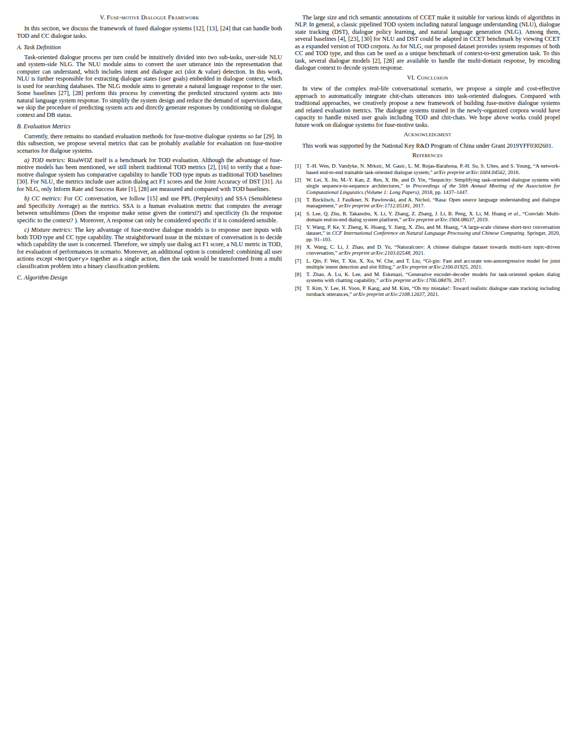V. Fuse-motive Dialogue Framework
In this section, we discuss the framework of fused dialogue systems [12], [13], [24] that can handle both TOD and CC dialogue tasks.
A. Task Definition
Task-oriented dialogue process per turn could be intuitively divided into two sub-tasks, user-side NLU and system-side NLG. The NLU module aims to convert the user utterance into the representation that computer can understand, which includes intent and dialogue act (slot & value) detection. In this work, NLU is further responsible for extracting dialogue states (user goals) embedded in dialogue context, which is used for searching databases. The NLG module aims to generate a natural language response to the user. Some baselines [27], [28] perform this process by converting the predicted structured system acts into natural language system response. To simplify the system design and reduce the demand of supervision data, we skip the procedure of predicting system acts and directly generate responses by conditioning on dialogue context and DB status.
B. Evaluation Metrics
Currently, there remains no standard evaluation methods for fuse-motive dialogue systems so far [29]. In this subsection, we propose several metrics that can be probably available for evaluation on fuse-motive scenarios for dialgoue systems.
a) TOD metrics: RisaWOZ itself is a benchmark for TOD evaluation. Although the advantage of fuse-motive models has been mentioned, we still inherit traditional TOD metrics [2], [16] to verify that a fuse-motive dialogue system has comparative capability to handle TOD type inputs as traditional TOD baselines [30]. For NLU, the metrics include user action dialog act F1 scores and the Joint Accuracy of DST [31]. As for NLG, only Inform Rate and Success Rate [1], [28] are measured and compared with TOD baselines.
b) CC metrics: For CC conversation, we follow [15] and use PPL (Perplexity) and SSA (Sensibleness and Specificity Average) as the metrics. SSA is a human evaluation metric that computes the average between sensibleness (Does the response make sense given the context?) and specificity (Is the response specific to the context? ). Moreover, A response can only be considered specific if it is considered sensible.
c) Mixture metrics: The key advantage of fuse-motive dialogue models is to response user inputs with both TOD type and CC type capability. The straightforward issue in the mixture of conversation is to decide which capability the user is concerned. Therefore, we simply use dialog act F1 score, a NLU metric in TOD, for evaluation of performances in scenario. Moreover, an additional option is considered: combining all user actions except <NotQuery> together as a single action, then the task would be transformed from a multi classification problem into a binary classification problem.
C. Algorithm Design
The large size and rich semantic annotations of CCET make it suitable for various kinds of algorithms in NLP. In general, a classic pipelined TOD system including natural language understanding (NLU), dialogue state tracking (DST), dialogue policy learning, and natural language generation (NLG). Among them, several baselines [4], [23], [30] for NLU and DST could be adapted in CCET benchmark by viewing CCET as a expanded version of TOD corpora. As for NLG, our proposed dataset provides system responses of both CC and TOD type, and thus can be used as a unique benchmark of context-to-text generation task. To this task, several dialogue models [2], [28] are available to handle the multi-domain response, by encoding dialogue context to decode system response.
VI. Conclusion
In view of the complex real-life conversational scenario, we propose a simple and cost-effective approach to automatically integrate chit-chats utterances into task-oriented dialogues. Compared with traditional approaches, we creatively propose a new framework of building fuse-motive dialogue systems and related evaluation metrics. The dialogue systems trained in the newly-organized corpora would have capacity to handle mixed user goals including TOD and chit-chats. We hope above works could propel future work on dialogue systems for fuse-motive tasks.
Acknowledgment
This work was supported by the National Key R&D Program of China under Grant 2019YFF0302601.
References
T.-H. Wen, D. Vandyke, N. Mrksic, M. Gasic, L. M. Rojas-Barahona, P.-H. Su, S. Ultes, and S. Young, “A network-based end-to-end trainable task-oriented dialogue system,” arXiv preprint arXiv:1604.04562, 2016.
W. Lei, X. Jin, M.-Y. Kan, Z. Ren, X. He, and D. Yin, “Sequicity: Simplifying task-oriented dialogue systems with single sequence-to-sequence architectures,” in Proceedings of the 56th Annual Meeting of the Association for Computational Linguistics (Volume 1: Long Papers), 2018, pp. 1437–1447.
T. Bocklisch, J. Faulkner, N. Pawlowski, and A. Nichol, “Rasa: Open source language understanding and dialogue management,” arXiv preprint arXiv:1712.05181, 2017.
S. Lee, Q. Zhu, R. Takanobu, X. Li, Y. Zhang, Z. Zhang, J. Li, B. Peng, X. Li, M. Huang et al., “Convlab: Multi-domain end-to-end dialog system platform,” arXiv preprint arXiv:1904.08637, 2019.
Y. Wang, P. Ke, Y. Zheng, K. Huang, Y. Jiang, X. Zhu, and M. Huang, “A large-scale chinese short-text conversation dataset,” in CCF International Conference on Natural Language Processing and Chinese Computing. Springer, 2020, pp. 91–103.
X. Wang, C. Li, J. Zhao, and D. Yu, “Naturalconv: A chinese dialogue dataset towards multi-turn topic-driven conversation,” arXiv preprint arXiv:2103.02548, 2021.
L. Qin, F. Wei, T. Xie, X. Xu, W. Che, and T. Liu, “Gl-gin: Fast and accurate non-autoregressive model for joint multiple intent detection and slot filling,” arXiv preprint arXiv:2106.01925, 2021.
T. Zhao, A. Lu, K. Lee, and M. Eskenazi, “Generative encoder-decoder models for task-oriented spoken dialog systems with chatting capability,” arXiv preprint arXiv:1706.08476, 2017.
T. Kim, Y. Lee, H. Yoon, P. Kang, and M. Kim, “Oh my mistake!: Toward realistic dialogue state tracking including turnback utterances,” arXiv preprint arXiv:2108.12637, 2021.